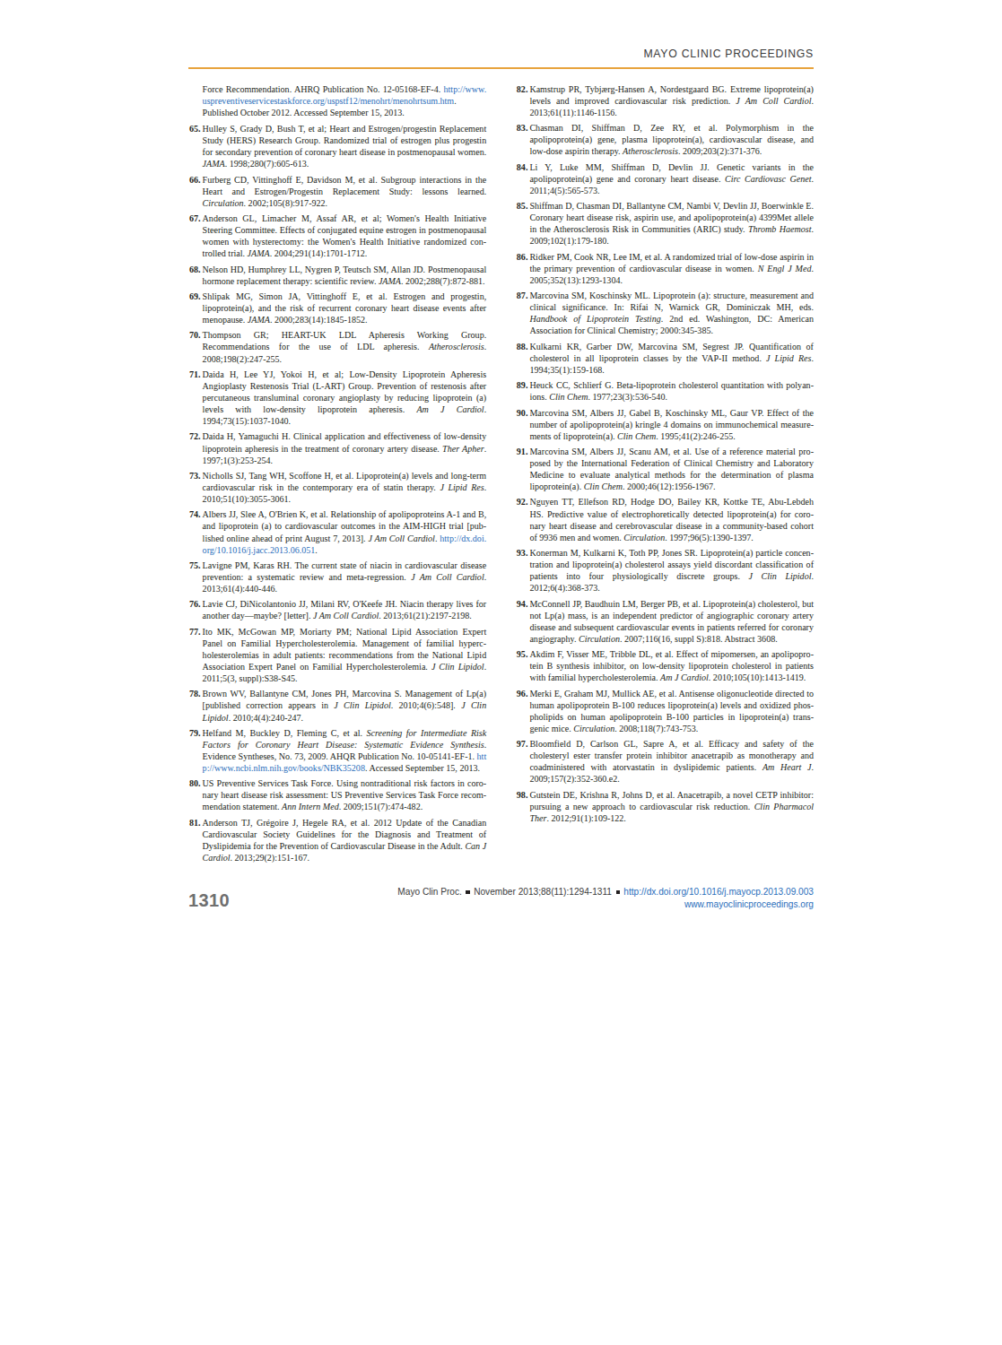Mayo Clinic Proceedings
Force Recommendation. AHRQ Publication No. 12-05168-EF-4. http://www.uspreventiveservicestaskforce.org/uspstf12/menohrt/menohrtsum.htm. Published October 2012. Accessed September 15, 2013.
65. Hulley S, Grady D, Bush T, et al; Heart and Estrogen/progestin Replacement Study (HERS) Research Group. Randomized trial of estrogen plus progestin for secondary prevention of coronary heart disease in postmenopausal women. JAMA. 1998;280(7):605-613.
66. Furberg CD, Vittinghoff E, Davidson M, et al. Subgroup interactions in the Heart and Estrogen/Progestin Replacement Study: lessons learned. Circulation. 2002;105(8):917-922.
67. Anderson GL, Limacher M, Assaf AR, et al; Women's Health Initiative Steering Committee. Effects of conjugated equine estrogen in postmenopausal women with hysterectomy: the Women's Health Initiative randomized controlled trial. JAMA. 2004;291(14):1701-1712.
68. Nelson HD, Humphrey LL, Nygren P, Teutsch SM, Allan JD. Postmenopausal hormone replacement therapy: scientific review. JAMA. 2002;288(7):872-881.
69. Shlipak MG, Simon JA, Vittinghoff E, et al. Estrogen and progestin, lipoprotein(a), and the risk of recurrent coronary heart disease events after menopause. JAMA. 2000;283(14):1845-1852.
70. Thompson GR; HEART-UK LDL Apheresis Working Group. Recommendations for the use of LDL apheresis. Atherosclerosis. 2008;198(2):247-255.
71. Daida H, Lee YJ, Yokoi H, et al; Low-Density Lipoprotein Apheresis Angioplasty Restenosis Trial (L-ART) Group. Prevention of restenosis after percutaneous transluminal coronary angioplasty by reducing lipoprotein (a) levels with low-density lipoprotein apheresis. Am J Cardiol. 1994;73(15):1037-1040.
72. Daida H, Yamaguchi H. Clinical application and effectiveness of low-density lipoprotein apheresis in the treatment of coronary artery disease. Ther Apher. 1997;1(3):253-254.
73. Nicholls SJ, Tang WH, Scoffone H, et al. Lipoprotein(a) levels and long-term cardiovascular risk in the contemporary era of statin therapy. J Lipid Res. 2010;51(10):3055-3061.
74. Albers JJ, Slee A, O'Brien K, et al. Relationship of apolipoproteins A-1 and B, and lipoprotein (a) to cardiovascular outcomes in the AIM-HIGH trial [published online ahead of print August 7, 2013]. J Am Coll Cardiol. http://dx.doi.org/10.1016/j.jacc.2013.06.051.
75. Lavigne PM, Karas RH. The current state of niacin in cardiovascular disease prevention: a systematic review and meta-regression. J Am Coll Cardiol. 2013;61(4):440-446.
76. Lavie CJ, DiNicolantonio JJ, Milani RV, O'Keefe JH. Niacin therapy lives for another day—maybe? [letter]. J Am Coll Cardiol. 2013;61(21):2197-2198.
77. Ito MK, McGowan MP, Moriarty PM; National Lipid Association Expert Panel on Familial Hypercholesterolemia. Management of familial hypercholesterolemias in adult patients: recommendations from the National Lipid Association Expert Panel on Familial Hypercholesterolemia. J Clin Lipidol. 2011;5(3, suppl):S38-S45.
78. Brown WV, Ballantyne CM, Jones PH, Marcovina S. Management of Lp(a) [published correction appears in J Clin Lipidol. 2010;4(6):548]. J Clin Lipidol. 2010;4(4):240-247.
79. Helfand M, Buckley D, Fleming C, et al. Screening for Intermediate Risk Factors for Coronary Heart Disease: Systematic Evidence Synthesis. Evidence Syntheses, No. 73, 2009. AHQR Publication No. 10-05141-EF-1. http://www.ncbi.nlm.nih.gov/books/NBK35208. Accessed September 15, 2013.
80. US Preventive Services Task Force. Using nontraditional risk factors in coronary heart disease risk assessment: US Preventive Services Task Force recommendation statement. Ann Intern Med. 2009;151(7):474-482.
81. Anderson TJ, Grégoire J, Hegele RA, et al. 2012 Update of the Canadian Cardiovascular Society Guidelines for the Diagnosis and Treatment of Dyslipidemia for the Prevention of Cardiovascular Disease in the Adult. Can J Cardiol. 2013;29(2):151-167.
82. Kamstrup PR, Tybjærg-Hansen A, Nordestgaard BG. Extreme lipoprotein(a) levels and improved cardiovascular risk prediction. J Am Coll Cardiol. 2013;61(11):1146-1156.
83. Chasman DI, Shiffman D, Zee RY, et al. Polymorphism in the apolipoprotein(a) gene, plasma lipoprotein(a), cardiovascular disease, and low-dose aspirin therapy. Atherosclerosis. 2009;203(2):371-376.
84. Li Y, Luke MM, Shiffman D, Devlin JJ. Genetic variants in the apolipoprotein(a) gene and coronary heart disease. Circ Cardiovasc Genet. 2011;4(5):565-573.
85. Shiffman D, Chasman DI, Ballantyne CM, Nambi V, Devlin JJ, Boerwinkle E. Coronary heart disease risk, aspirin use, and apolipoprotein(a) 4399Met allele in the Atherosclerosis Risk in Communities (ARIC) study. Thromb Haemost. 2009;102(1):179-180.
86. Ridker PM, Cook NR, Lee IM, et al. A randomized trial of low-dose aspirin in the primary prevention of cardiovascular disease in women. N Engl J Med. 2005;352(13):1293-1304.
87. Marcovina SM, Koschinsky ML. Lipoprotein (a): structure, measurement and clinical significance. In: Rifai N, Warnick GR, Dominiczak MH, eds. Handbook of Lipoprotein Testing. 2nd ed. Washington, DC: American Association for Clinical Chemistry; 2000:345-385.
88. Kulkarni KR, Garber DW, Marcovina SM, Segrest JP. Quantification of cholesterol in all lipoprotein classes by the VAP-II method. J Lipid Res. 1994;35(1):159-168.
89. Heuck CC, Schlierf G. Beta-lipoprotein cholesterol quantitation with polyanions. Clin Chem. 1977;23(3):536-540.
90. Marcovina SM, Albers JJ, Gabel B, Koschinsky ML, Gaur VP. Effect of the number of apolipoprotein(a) kringle 4 domains on immunochemical measurements of lipoprotein(a). Clin Chem. 1995;41(2):246-255.
91. Marcovina SM, Albers JJ, Scanu AM, et al. Use of a reference material proposed by the International Federation of Clinical Chemistry and Laboratory Medicine to evaluate analytical methods for the determination of plasma lipoprotein(a). Clin Chem. 2000;46(12):1956-1967.
92. Nguyen TT, Ellefson RD, Hodge DO, Bailey KR, Kottke TE, Abu-Lebdeh HS. Predictive value of electrophoretically detected lipoprotein(a) for coronary heart disease and cerebrovascular disease in a community-based cohort of 9936 men and women. Circulation. 1997;96(5):1390-1397.
93. Konerman M, Kulkarni K, Toth PP, Jones SR. Lipoprotein(a) particle concentration and lipoprotein(a) cholesterol assays yield discordant classification of patients into four physiologically discrete groups. J Clin Lipidol. 2012;6(4):368-373.
94. McConnell JP, Baudhuin LM, Berger PB, et al. Lipoprotein(a) cholesterol, but not Lp(a) mass, is an independent predictor of angiographic coronary artery disease and subsequent cardiovascular events in patients referred for coronary angiography. Circulation. 2007;116(16, suppl S):818. Abstract 3608.
95. Akdim F, Visser ME, Tribble DL, et al. Effect of mipomersen, an apolipoprotein B synthesis inhibitor, on low-density lipoprotein cholesterol in patients with familial hypercholesterolemia. Am J Cardiol. 2010;105(10):1413-1419.
96. Merki E, Graham MJ, Mullick AE, et al. Antisense oligonucleotide directed to human apolipoprotein B-100 reduces lipoprotein(a) levels and oxidized phospholipids on human apolipoprotein B-100 particles in lipoprotein(a) transgenic mice. Circulation. 2008;118(7):743-753.
97. Bloomfield D, Carlson GL, Sapre A, et al. Efficacy and safety of the cholesteryl ester transfer protein inhibitor anacetrapib as monotherapy and coadministered with atorvastatin in dyslipidemic patients. Am Heart J. 2009;157(2):352-360.e2.
98. Gutstein DE, Krishna R, Johns D, et al. Anacetrapib, a novel CETP inhibitor: pursuing a new approach to cardiovascular risk reduction. Clin Pharmacol Ther. 2012;91(1):109-122.
1310
Mayo Clin Proc. November 2013;88(11):1294-1311 http://dx.doi.org/10.1016/j.mayocp.2013.09.003
www.mayoclinicproceedings.org